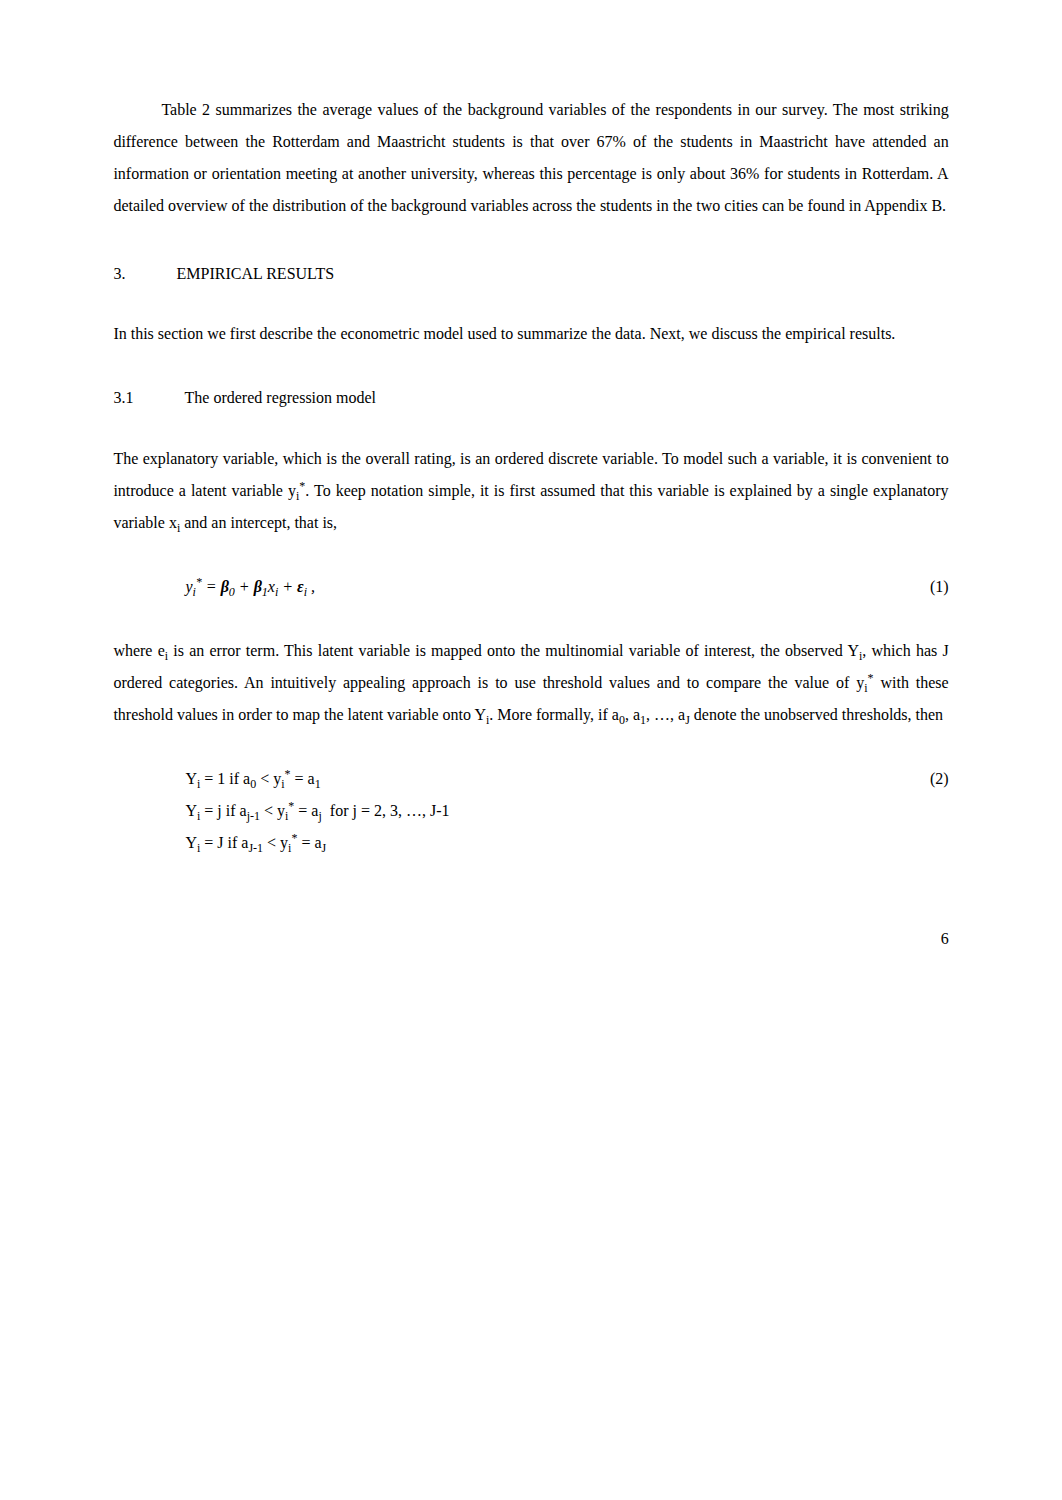Table 2 summarizes the average values of the background variables of the respondents in our survey. The most striking difference between the Rotterdam and Maastricht students is that over 67% of the students in Maastricht have attended an information or orientation meeting at another university, whereas this percentage is only about 36% for students in Rotterdam. A detailed overview of the distribution of the background variables across the students in the two cities can be found in Appendix B.
3. EMPIRICAL RESULTS
In this section we first describe the econometric model used to summarize the data. Next, we discuss the empirical results.
3.1 The ordered regression model
The explanatory variable, which is the overall rating, is an ordered discrete variable. To model such a variable, it is convenient to introduce a latent variable yi*. To keep notation simple, it is first assumed that this variable is explained by a single explanatory variable xi and an intercept, that is,
(1)
yi* = β0 + β1xi + εi ,
where ei is an error term. This latent variable is mapped onto the multinomial variable of interest, the observed Yi, which has J ordered categories. An intuitively appealing approach is to use threshold values and to compare the value of yi* with these threshold values in order to map the latent variable onto Yi. More formally, if a0, a1, …, aJ denote the unobserved thresholds, then
(2)
Yi = 1 if a0 < yi* = a1
Yi = j if aj-1 < yi* = aj for j = 2, 3, …, J-1
Yi = J if aJ-1 < yi* = aJ
6